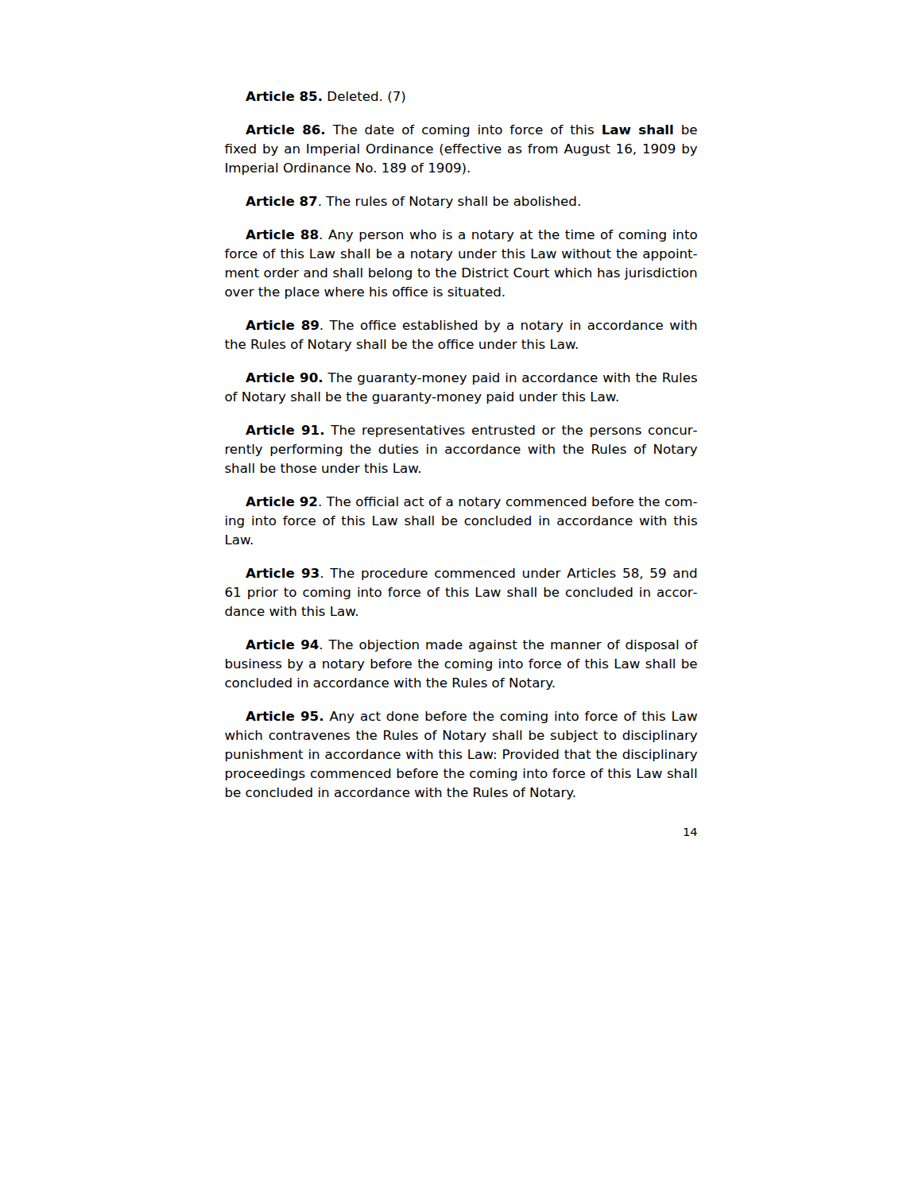Article 85. Deleted. (7)
Article 86. The date of coming into force of this Law shall be fixed by an Imperial Ordinance (effective as from August 16, 1909 by Imperial Ordinance No. 189 of 1909).
Article 87. The rules of Notary shall be abolished.
Article 88. Any person who is a notary at the time of coming into force of this Law shall be a notary under this Law without the appointment order and shall belong to the District Court which has jurisdiction over the place where his office is situated.
Article 89. The office established by a notary in accordance with the Rules of Notary shall be the office under this Law.
Article 90. The guaranty-money paid in accordance with the Rules of Notary shall be the guaranty-money paid under this Law.
Article 91. The representatives entrusted or the persons concurrently performing the duties in accordance with the Rules of Notary shall be those under this Law.
Article 92. The official act of a notary commenced before the coming into force of this Law shall be concluded in accordance with this Law.
Article 93. The procedure commenced under Articles 58, 59 and 61 prior to coming into force of this Law shall be concluded in accordance with this Law.
Article 94. The objection made against the manner of disposal of business by a notary before the coming into force of this Law shall be concluded in accordance with the Rules of Notary.
Article 95. Any act done before the coming into force of this Law which contravenes the Rules of Notary shall be subject to disciplinary punishment in accordance with this Law: Provided that the disciplinary proceedings commenced before the coming into force of this Law shall be concluded in accordance with the Rules of Notary.
14